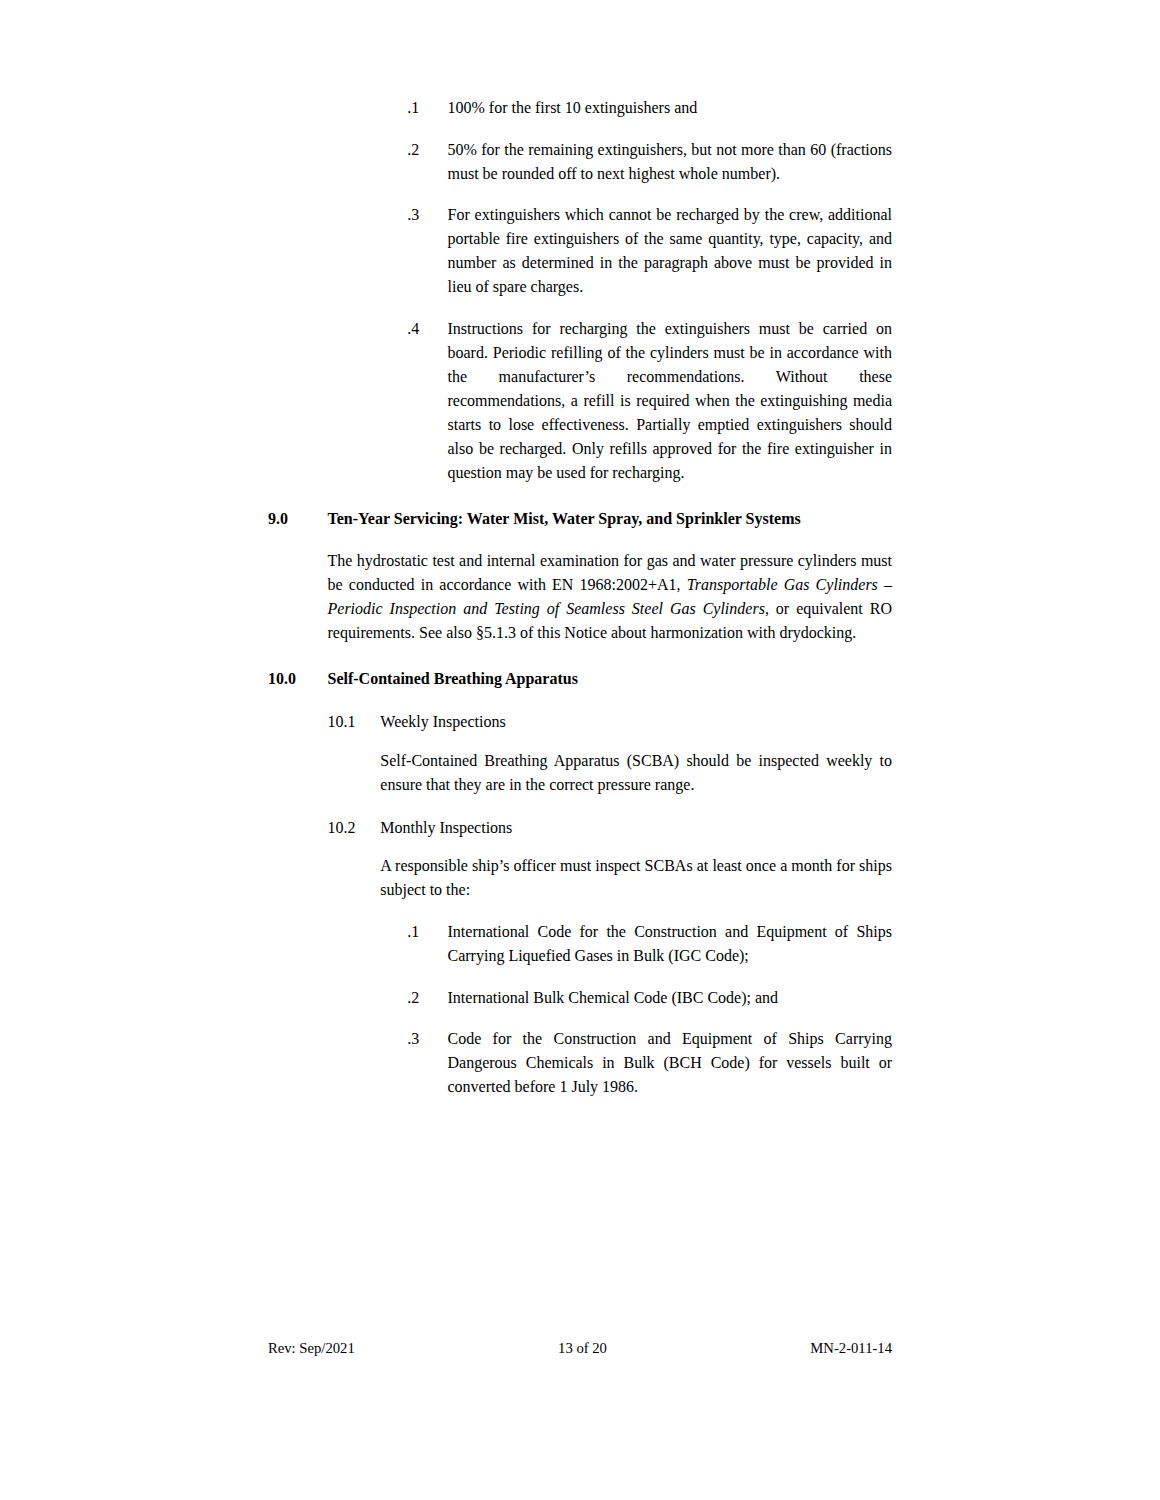.1
100% for the first 10 extinguishers and
.2
50% for the remaining extinguishers, but not more than 60 (fractions must be rounded off to next highest whole number).
.3
For extinguishers which cannot be recharged by the crew, additional portable fire extinguishers of the same quantity, type, capacity, and number as determined in the paragraph above must be provided in lieu of spare charges.
.4
Instructions for recharging the extinguishers must be carried on board. Periodic refilling of the cylinders must be in accordance with the manufacturer’s recommendations. Without these recommendations, a refill is required when the extinguishing media starts to lose effectiveness. Partially emptied extinguishers should also be recharged. Only refills approved for the fire extinguisher in question may be used for recharging.
9.0
Ten-Year Servicing: Water Mist, Water Spray, and Sprinkler Systems
The hydrostatic test and internal examination for gas and water pressure cylinders must be conducted in accordance with EN 1968:2002+A1, Transportable Gas Cylinders – Periodic Inspection and Testing of Seamless Steel Gas Cylinders, or equivalent RO requirements. See also §5.1.3 of this Notice about harmonization with drydocking.
10.0
Self-Contained Breathing Apparatus
10.1
Weekly Inspections
Self-Contained Breathing Apparatus (SCBA) should be inspected weekly to ensure that they are in the correct pressure range.
10.2
Monthly Inspections
A responsible ship’s officer must inspect SCBAs at least once a month for ships subject to the:
.1
International Code for the Construction and Equipment of Ships Carrying Liquefied Gases in Bulk (IGC Code);
.2
International Bulk Chemical Code (IBC Code); and
.3
Code for the Construction and Equipment of Ships Carrying Dangerous Chemicals in Bulk (BCH Code) for vessels built or converted before 1 July 1986.
Rev: Sep/2021
13 of 20
MN-2-011-14